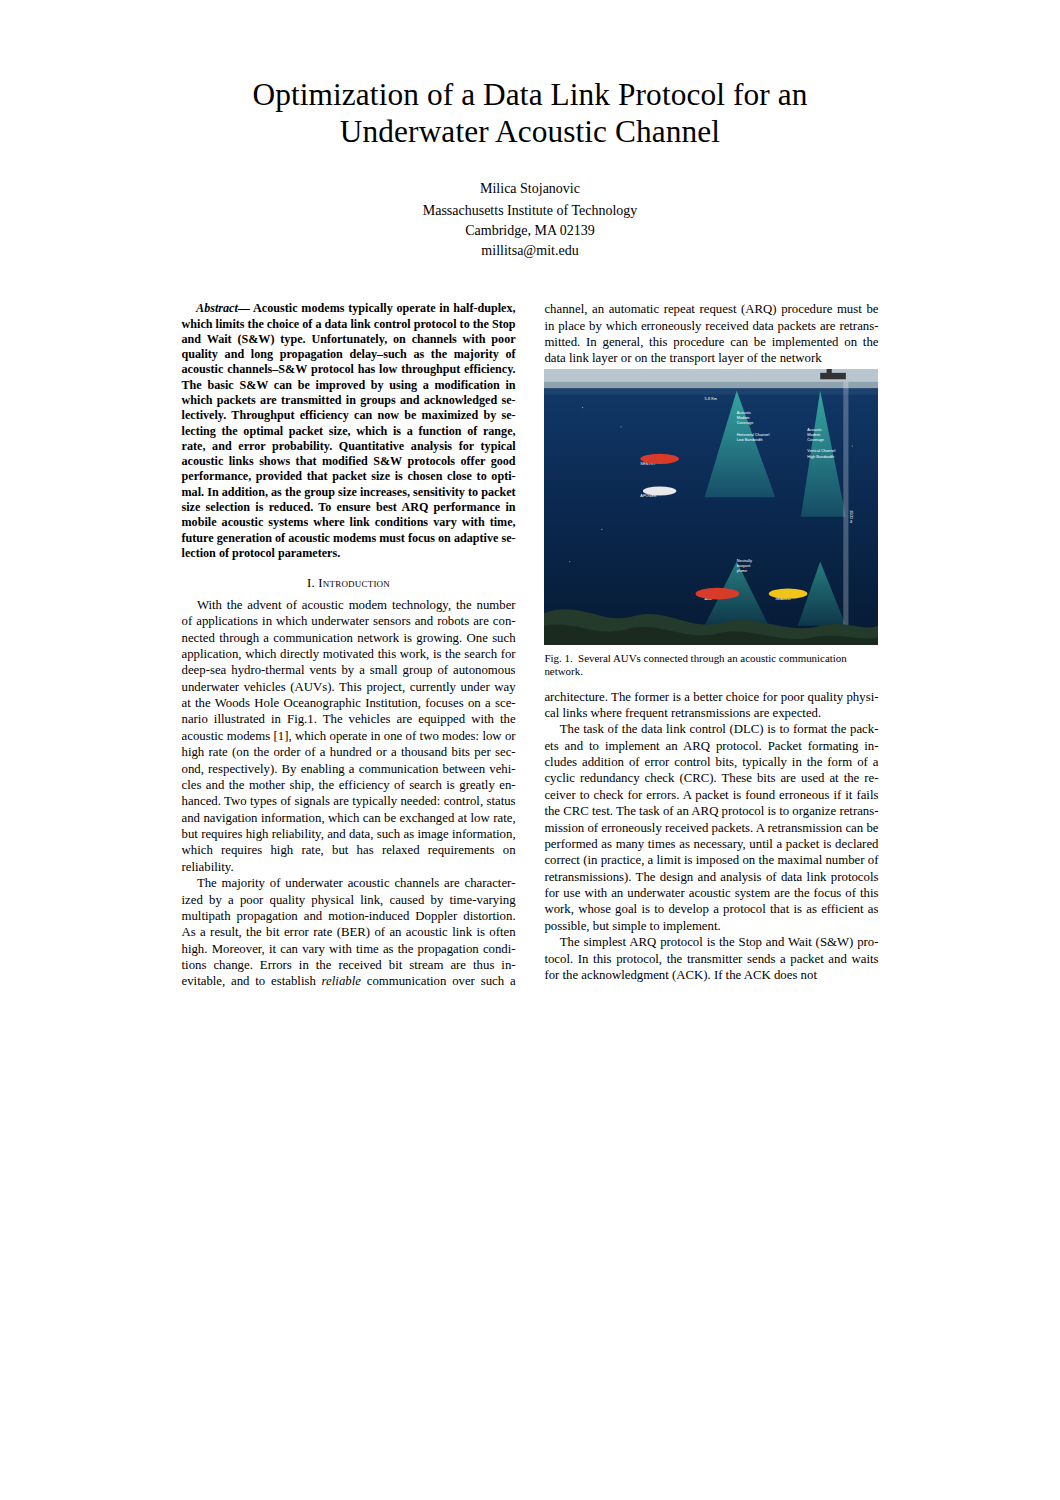Optimization of a Data Link Protocol for an
Underwater Acoustic Channel
Milica Stojanovic
Massachusetts Institute of Technology
Cambridge, MA 02139
millitsa@mit.edu
Abstract— Acoustic modems typically operate in half-duplex, which limits the choice of a data link control protocol to the Stop and Wait (S&W) type. Unfortunately, on channels with poor quality and long propagation delay–such as the majority of acoustic channels–S&W protocol has low throughput efficiency. The basic S&W can be improved by using a modification in which packets are transmitted in groups and acknowledged selectively. Throughput efficiency can now be maximized by selecting the optimal packet size, which is a function of range, rate, and error probability. Quantitative analysis for typical acoustic links shows that modified S&W protocols offer good performance, provided that packet size is chosen close to optimal. In addition, as the group size increases, sensitivity to packet size selection is reduced. To ensure best ARQ performance in mobile acoustic systems where link conditions vary with time, future generation of acoustic modems must focus on adaptive selection of protocol parameters.
I. Introduction
With the advent of acoustic modem technology, the number of applications in which underwater sensors and robots are connected through a communication network is growing. One such application, which directly motivated this work, is the search for deep-sea hydro-thermal vents by a small group of autonomous underwater vehicles (AUVs). This project, currently under way at the Woods Hole Oceanographic Institution, focuses on a scenario illustrated in Fig.1. The vehicles are equipped with the acoustic modems [1], which operate in one of two modes: low or high rate (on the order of a hundred or a thousand bits per second, respectively). By enabling a communication between vehicles and the mother ship, the efficiency of search is greatly enhanced. Two types of signals are typically needed: control, status and navigation information, which can be exchanged at low rate, but requires high reliability, and data, such as image information, which requires high rate, but has relaxed requirements on reliability.
The majority of underwater acoustic channels are characterized by a poor quality physical link, caused by time-varying multipath propagation and motion-induced Doppler distortion. As a result, the bit error rate (BER) of an acoustic link is often high. Moreover, it can vary with time as the propagation conditions change. Errors in the received bit stream are thus inevitable, and to establish reliable communication over such a channel, an automatic repeat request (ARQ) procedure must be in place by which erroneously received data packets are retransmitted. In general, this procedure can be implemented on the data link layer or on the transport layer of the network
Fig. 1. Several AUVs connected through an acoustic communication network.
architecture. The former is a better choice for poor quality physical links where frequent retransmissions are expected.
The task of the data link control (DLC) is to format the packets and to implement an ARQ protocol. Packet formating includes addition of error control bits, typically in the form of a cyclic redundancy check (CRC). These bits are used at the receiver to check for errors. A packet is found erroneous if it fails the CRC test. The task of an ARQ protocol is to organize retransmission of erroneously received packets. A retransmission can be performed as many times as necessary, until a packet is declared correct (in practice, a limit is imposed on the maximal number of retransmissions). The design and analysis of data link protocols for use with an underwater acoustic system are the focus of this work, whose goal is to develop a protocol that is as efficient as possible, but simple to implement.
The simplest ARQ protocol is the Stop and Wait (S&W) protocol. In this protocol, the transmitter sends a packet and waits for the acknowledgment (ACK). If the ACK does not